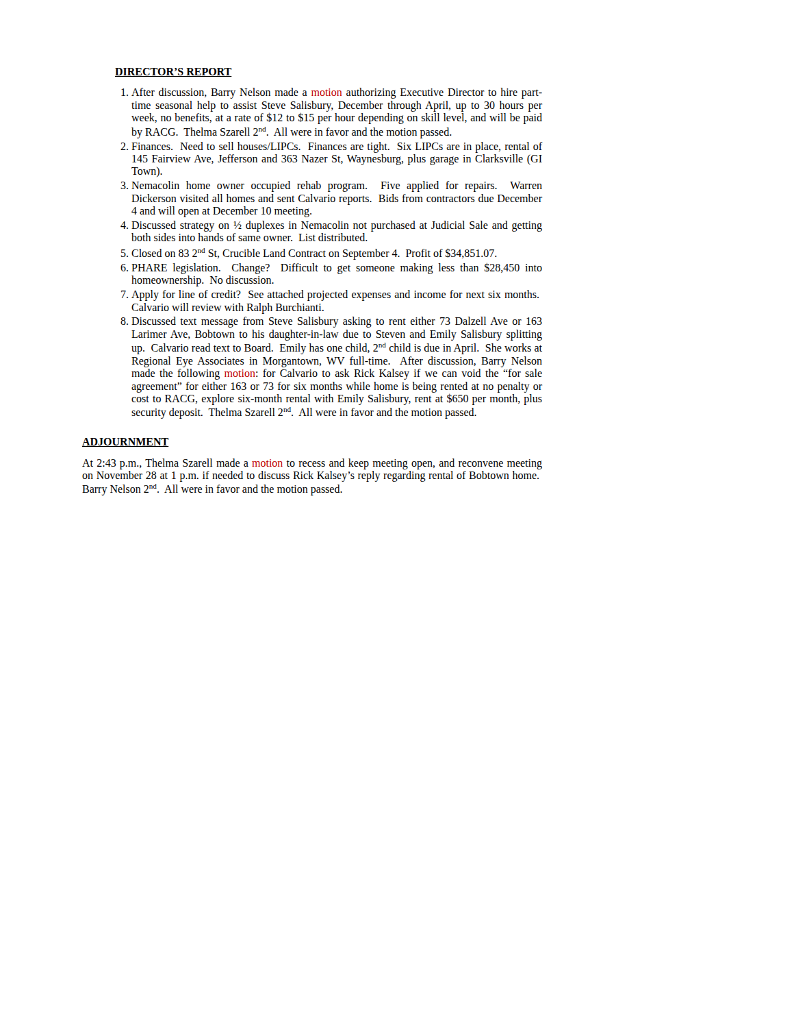DIRECTOR’S REPORT
After discussion, Barry Nelson made a motion authorizing Executive Director to hire part-time seasonal help to assist Steve Salisbury, December through April, up to 30 hours per week, no benefits, at a rate of $12 to $15 per hour depending on skill level, and will be paid by RACG. Thelma Szarell 2nd. All were in favor and the motion passed.
Finances. Need to sell houses/LIPCs. Finances are tight. Six LIPCs are in place, rental of 145 Fairview Ave, Jefferson and 363 Nazer St, Waynesburg, plus garage in Clarksville (GI Town).
Nemacolin home owner occupied rehab program. Five applied for repairs. Warren Dickerson visited all homes and sent Calvario reports. Bids from contractors due December 4 and will open at December 10 meeting.
Discussed strategy on ½ duplexes in Nemacolin not purchased at Judicial Sale and getting both sides into hands of same owner. List distributed.
Closed on 83 2nd St, Crucible Land Contract on September 4. Profit of $34,851.07.
PHARE legislation. Change? Difficult to get someone making less than $28,450 into homeownership. No discussion.
Apply for line of credit? See attached projected expenses and income for next six months. Calvario will review with Ralph Burchianti.
Discussed text message from Steve Salisbury asking to rent either 73 Dalzell Ave or 163 Larimer Ave, Bobtown to his daughter-in-law due to Steven and Emily Salisbury splitting up. Calvario read text to Board. Emily has one child, 2nd child is due in April. She works at Regional Eye Associates in Morgantown, WV full-time. After discussion, Barry Nelson made the following motion: for Calvario to ask Rick Kalsey if we can void the “for sale agreement” for either 163 or 73 for six months while home is being rented at no penalty or cost to RACG, explore six-month rental with Emily Salisbury, rent at $650 per month, plus security deposit. Thelma Szarell 2nd. All were in favor and the motion passed.
ADJOURNMENT
At 2:43 p.m., Thelma Szarell made a motion to recess and keep meeting open, and reconvene meeting on November 28 at 1 p.m. if needed to discuss Rick Kalsey’s reply regarding rental of Bobtown home. Barry Nelson 2nd. All were in favor and the motion passed.